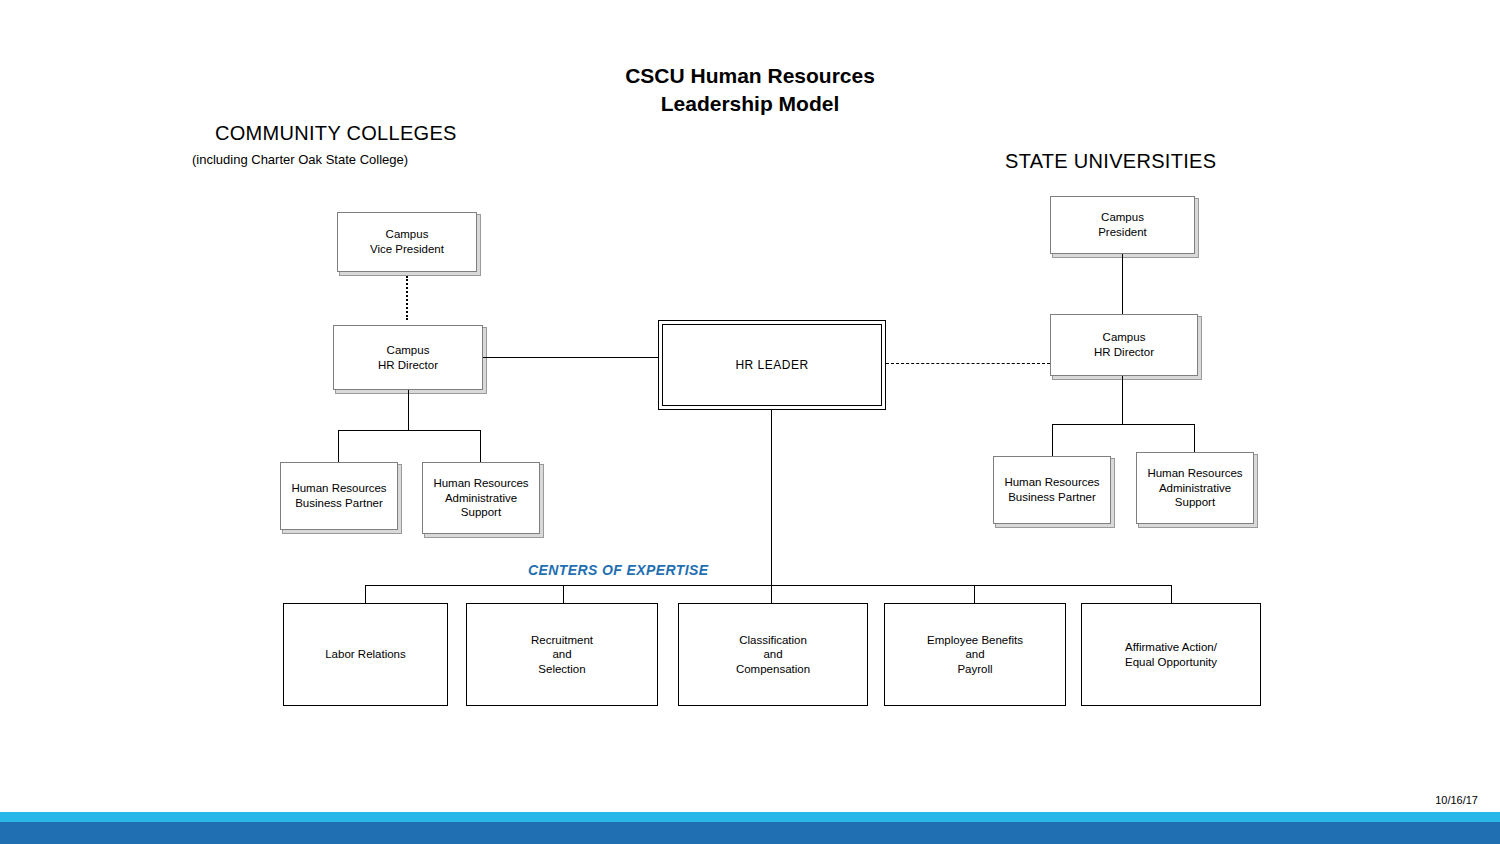CSCU Human Resources
Leadership Model
COMMUNITY COLLEGES
(including Charter Oak State College)
STATE UNIVERSITIES
Campus
Vice President
Campus
HR Director
Human Resources
Business Partner
Human Resources
Administrative
Support
HR LEADER
Campus
President
Campus
HR Director
Human Resources
Business Partner
Human Resources
Administrative
Support
CENTERS OF EXPERTISE
Labor Relations
Recruitment
and
Selection
Classification
and
Compensation
Employee Benefits
and
Payroll
Affirmative Action/
Equal Opportunity
10/16/17